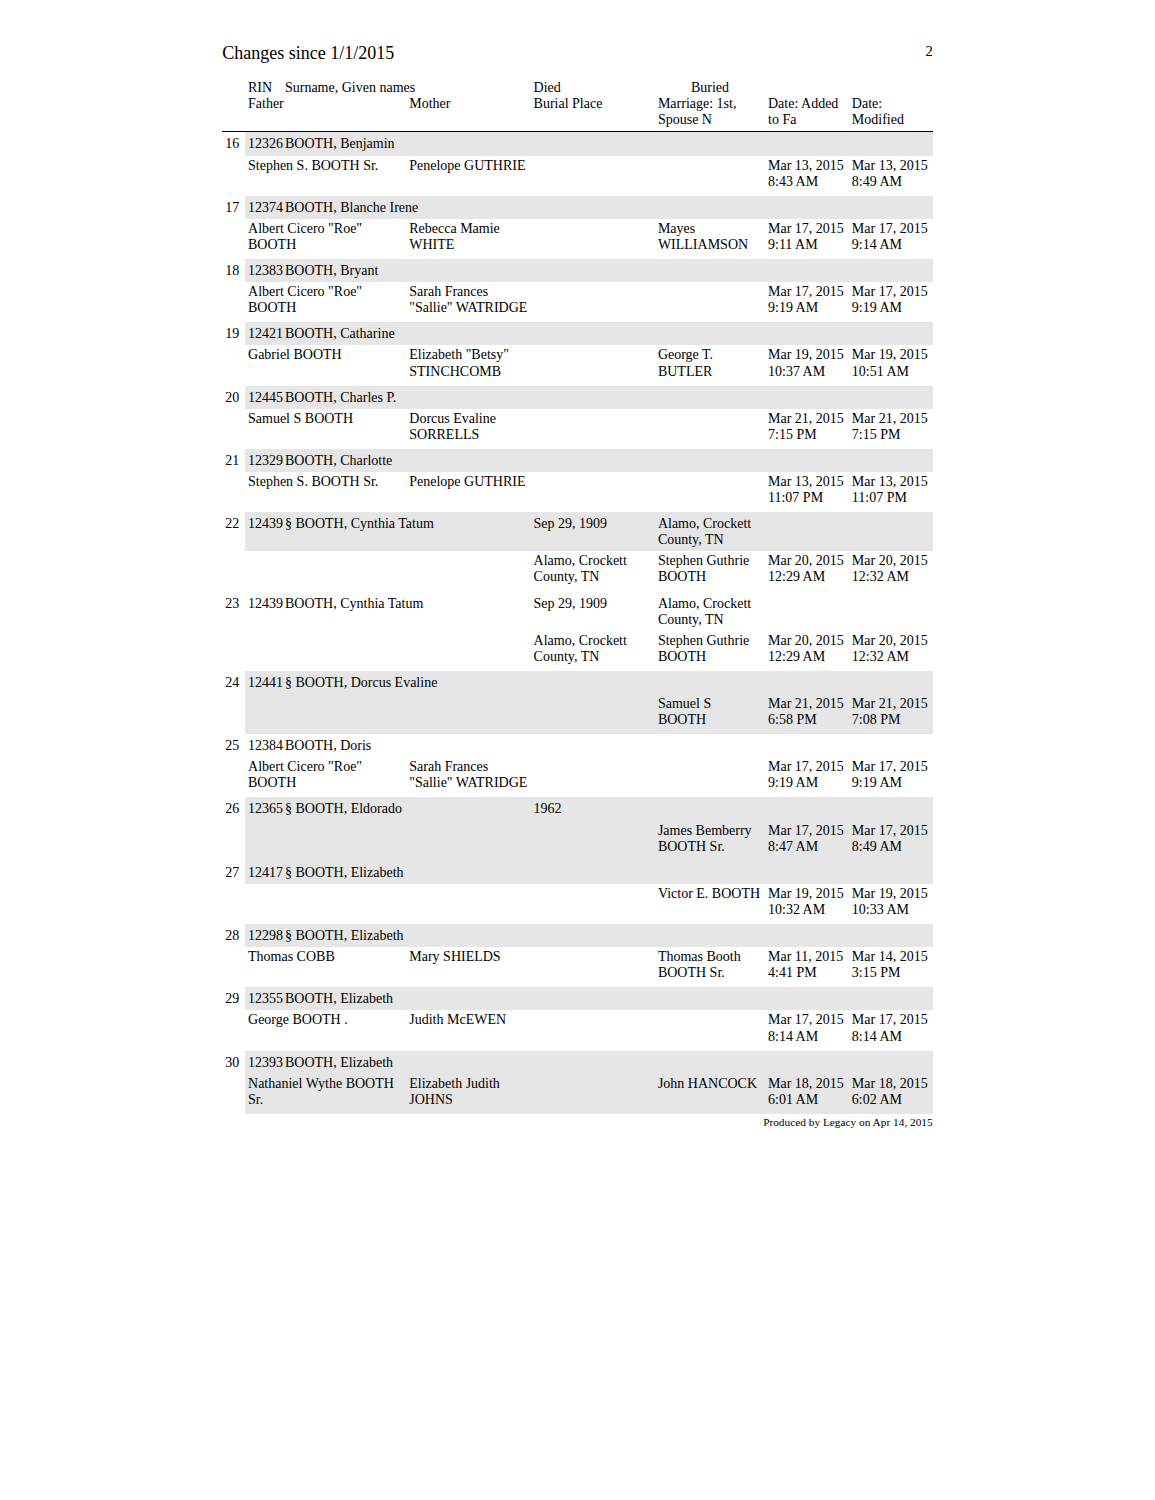Changes since 1/1/2015
2
| | RIN | Surname, Given names | Died | Buried | | |
| | Father | Mother | Burial Place | Marriage: 1st, Spouse N | Date: Added to Fa | Date: Modified |
| 16 | 12326 | BOOTH, Benjamin | | | | |
| | Stephen S. BOOTH Sr. | Penelope GUTHRIE | | | Mar 13, 2015 8:43 AM | Mar 13, 2015 8:49 AM |
| 17 | 12374 | BOOTH, Blanche Irene | | | | |
| | Albert Cicero "Roe" BOOTH | Rebecca Mamie WHITE | | Mayes WILLIAMSON | Mar 17, 2015 9:11 AM | Mar 17, 2015 9:14 AM |
| 18 | 12383 | BOOTH, Bryant | | | | |
| | Albert Cicero "Roe" BOOTH | Sarah Frances "Sallie" WATRIDGE | | | Mar 17, 2015 9:19 AM | Mar 17, 2015 9:19 AM |
| 19 | 12421 | BOOTH, Catharine | | | | |
| | Gabriel BOOTH | Elizabeth "Betsy" STINCHCOMB | | George T. BUTLER | Mar 19, 2015 10:37 AM | Mar 19, 2015 10:51 AM |
| 20 | 12445 | BOOTH, Charles P. | | | | |
| | Samuel S BOOTH | Dorcus Evaline SORRELLS | | | Mar 21, 2015 7:15 PM | Mar 21, 2015 7:15 PM |
| 21 | 12329 | BOOTH, Charlotte | | | | |
| | Stephen S. BOOTH Sr. | Penelope GUTHRIE | | | Mar 13, 2015 11:07 PM | Mar 13, 2015 11:07 PM |
| 22 | 12439 | § BOOTH, Cynthia Tatum | Sep 29, 1909 | Alamo, Crockett County, TN | | |
| | | | Alamo, Crockett County, TN | Stephen Guthrie BOOTH | Mar 20, 2015 12:29 AM | Mar 20, 2015 12:32 AM |
| 23 | 12439 | BOOTH, Cynthia Tatum | Sep 29, 1909 | Alamo, Crockett County, TN | | |
| | | | Alamo, Crockett County, TN | Stephen Guthrie BOOTH | Mar 20, 2015 12:29 AM | Mar 20, 2015 12:32 AM |
| 24 | 12441 | § BOOTH, Dorcus Evaline | | | | |
| | | | | Samuel S BOOTH | Mar 21, 2015 6:58 PM | Mar 21, 2015 7:08 PM |
| 25 | 12384 | BOOTH, Doris | | | | |
| | Albert Cicero "Roe" BOOTH | Sarah Frances "Sallie" WATRIDGE | | | Mar 17, 2015 9:19 AM | Mar 17, 2015 9:19 AM |
| 26 | 12365 | § BOOTH, Eldorado | 1962 | | | |
| | | | | James Bemberry BOOTH Sr. | Mar 17, 2015 8:47 AM | Mar 17, 2015 8:49 AM |
| 27 | 12417 | § BOOTH, Elizabeth | | | | |
| | | | | Victor E. BOOTH | Mar 19, 2015 10:32 AM | Mar 19, 2015 10:33 AM |
| 28 | 12298 | § BOOTH, Elizabeth | | | | |
| | Thomas COBB | Mary SHIELDS | | Thomas Booth BOOTH Sr. | Mar 11, 2015 4:41 PM | Mar 14, 2015 3:15 PM |
| 29 | 12355 | BOOTH, Elizabeth | | | | |
| | George BOOTH . | Judith McEWEN | | | Mar 17, 2015 8:14 AM | Mar 17, 2015 8:14 AM |
| 30 | 12393 | BOOTH, Elizabeth | | | | |
| | Nathaniel Wythe BOOTH Sr. | Elizabeth Judith JOHNS | | John HANCOCK | Mar 18, 2015 6:01 AM | Mar 18, 2015 6:02 AM |
Produced by Legacy on Apr 14, 2015